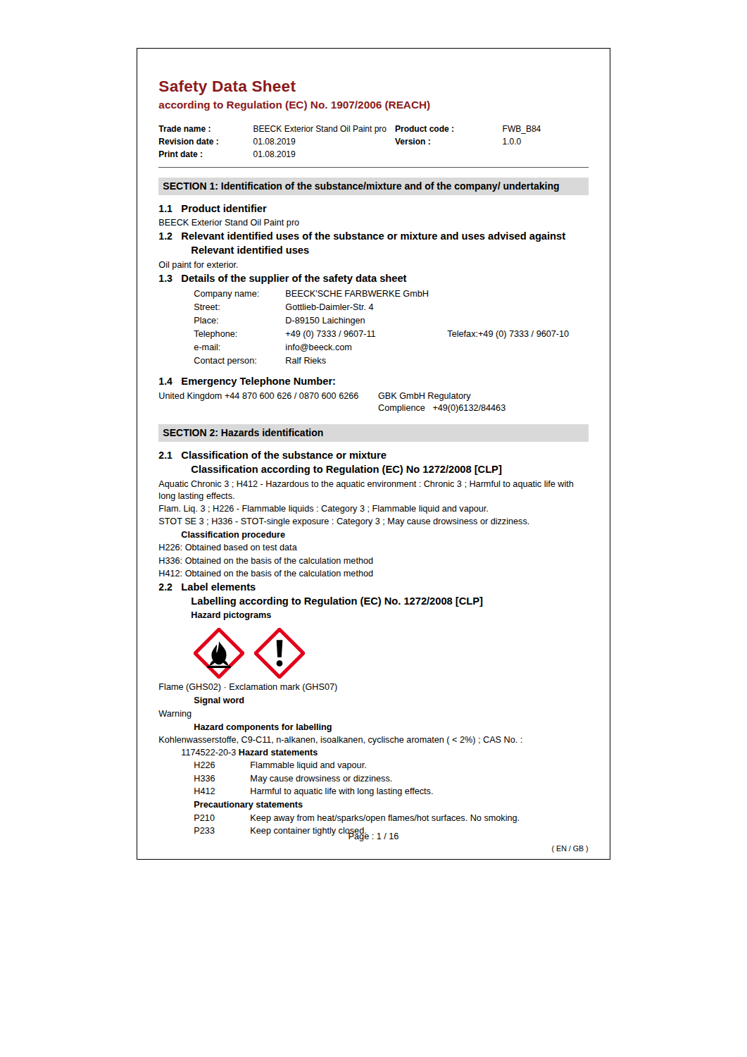Safety Data Sheet
according to Regulation (EC) No. 1907/2006 (REACH)
| Trade name : | BEECK Exterior Stand Oil Paint pro | Product code : | FWB_B84 |
| Revision date : | 01.08.2019 | Version : | 1.0.0 |
| Print date : | 01.08.2019 | | |
SECTION 1: Identification of the substance/mixture and of the company/ undertaking
1.1
Product identifier
BEECK Exterior Stand Oil Paint pro
1.2
Relevant identified uses of the substance or mixture and uses advised against
Relevant identified uses
Oil paint for exterior.
1.3
Details of the supplier of the safety data sheet
| Company name: | BEECK'SCHE FARBWERKE GmbH | |
| Street: | Gottlieb-Daimler-Str. 4 | |
| Place: | D-89150 Laichingen | |
| Telephone: | +49 (0) 7333 / 9607-11 | Telefax:+49 (0) 7333 / 9607-10 |
| e-mail: | info@beeck.com | |
| Contact person: | Ralf Rieks | |
1.4
Emergency Telephone Number:
United Kingdom +44 870 600 626 / 0870 600 6266 GBK GmbH Regulatory Complience +49(0)6132/84463
SECTION 2: Hazards identification
2.1
Classification of the substance or mixture
Classification according to Regulation (EC) No 1272/2008 [CLP]
Aquatic Chronic 3 ; H412 - Hazardous to the aquatic environment : Chronic 3 ; Harmful to aquatic life with long lasting effects.
Flam. Liq. 3 ; H226 - Flammable liquids : Category 3 ; Flammable liquid and vapour.
STOT SE 3 ; H336 - STOT-single exposure : Category 3 ; May cause drowsiness or dizziness.
Classification procedure
H226: Obtained based on test data
H336: Obtained on the basis of the calculation method
H412: Obtained on the basis of the calculation method
2.2
Label elements
Labelling according to Regulation (EC) No. 1272/2008 [CLP]
Hazard pictograms
Flame (GHS02) · Exclamation mark (GHS07)
Signal word
Warning
Hazard components for labelling
Kohlenwasserstoffe, C9-C11, n-alkanen, isoalkanen, cyclische aromaten ( < 2%) ; CAS No. :
1174522-20-3 Hazard statements
| H226 | Flammable liquid and vapour. |
| H336 | May cause drowsiness or dizziness. |
| H412 | Harmful to aquatic life with long lasting effects. |
Precautionary statements
| P210 | Keep away from heat/sparks/open flames/hot surfaces. No smoking. |
| P233 | Keep container tightly closed. |
Page : 1 / 16
( EN / GB )